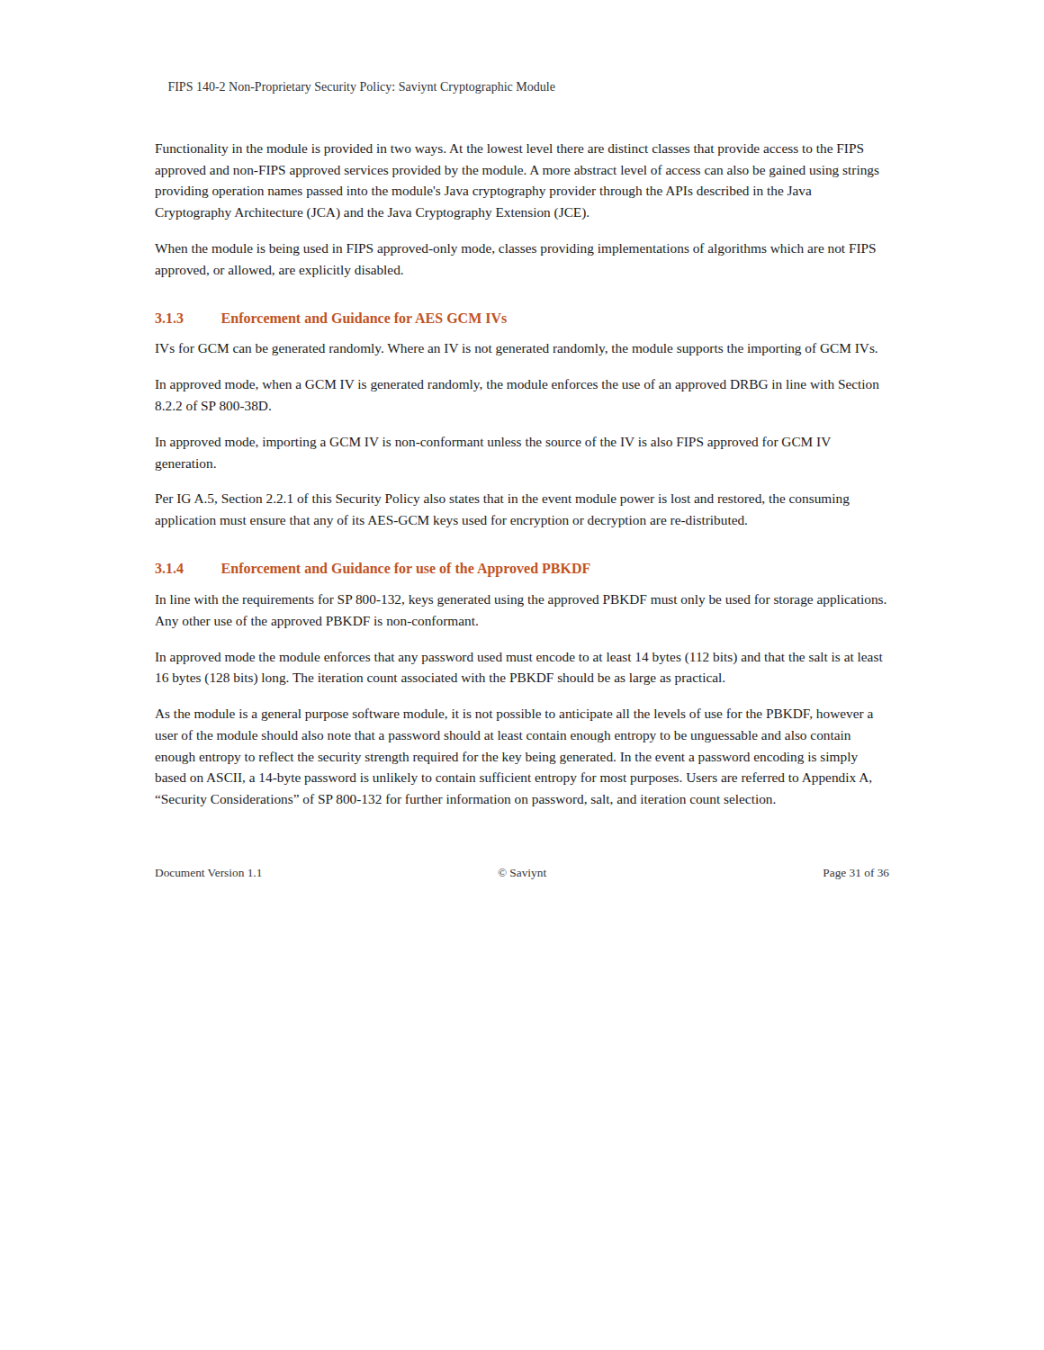FIPS 140-2 Non-Proprietary Security Policy: Saviynt Cryptographic Module
Functionality in the module is provided in two ways. At the lowest level there are distinct classes that provide access to the FIPS approved and non-FIPS approved services provided by the module. A more abstract level of access can also be gained using strings providing operation names passed into the module's Java cryptography provider through the APIs described in the Java Cryptography Architecture (JCA) and the Java Cryptography Extension (JCE).
When the module is being used in FIPS approved-only mode, classes providing implementations of algorithms which are not FIPS approved, or allowed, are explicitly disabled.
3.1.3 Enforcement and Guidance for AES GCM IVs
IVs for GCM can be generated randomly. Where an IV is not generated randomly, the module supports the importing of GCM IVs.
In approved mode, when a GCM IV is generated randomly, the module enforces the use of an approved DRBG in line with Section 8.2.2 of SP 800-38D.
In approved mode, importing a GCM IV is non-conformant unless the source of the IV is also FIPS approved for GCM IV generation.
Per IG A.5, Section 2.2.1 of this Security Policy also states that in the event module power is lost and restored, the consuming application must ensure that any of its AES-GCM keys used for encryption or decryption are re-distributed.
3.1.4 Enforcement and Guidance for use of the Approved PBKDF
In line with the requirements for SP 800-132, keys generated using the approved PBKDF must only be used for storage applications. Any other use of the approved PBKDF is non-conformant.
In approved mode the module enforces that any password used must encode to at least 14 bytes (112 bits) and that the salt is at least 16 bytes (128 bits) long. The iteration count associated with the PBKDF should be as large as practical.
As the module is a general purpose software module, it is not possible to anticipate all the levels of use for the PBKDF, however a user of the module should also note that a password should at least contain enough entropy to be unguessable and also contain enough entropy to reflect the security strength required for the key being generated. In the event a password encoding is simply based on ASCII, a 14-byte password is unlikely to contain sufficient entropy for most purposes. Users are referred to Appendix A, “Security Considerations” of SP 800-132 for further information on password, salt, and iteration count selection.
Document Version 1.1
© Saviynt
Page 31 of 36